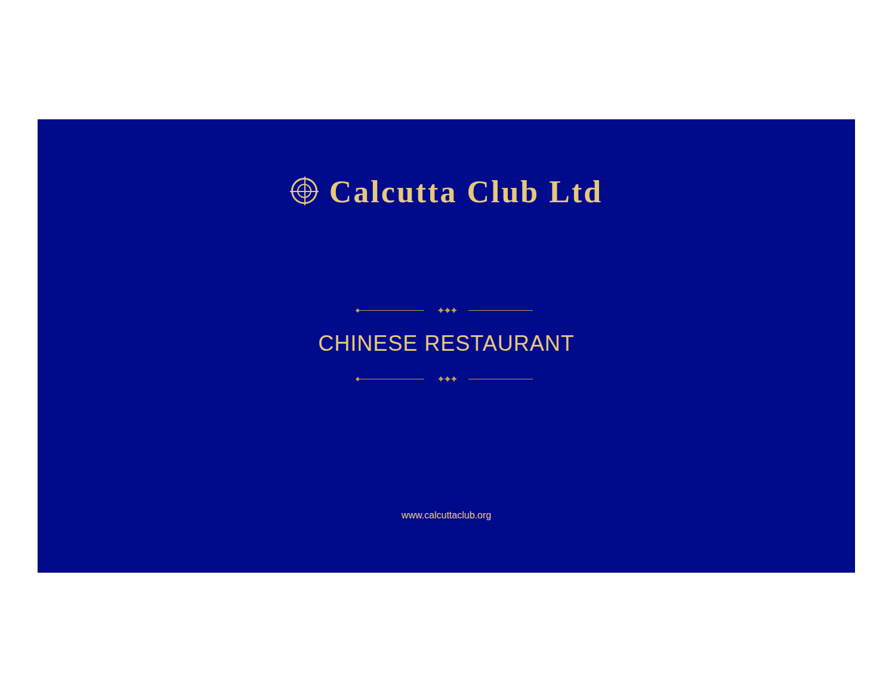Calcutta Club Ltd
✦✦✦
CHINESE RESTAURANT
✦✦✦
www.calcuttaclub.org